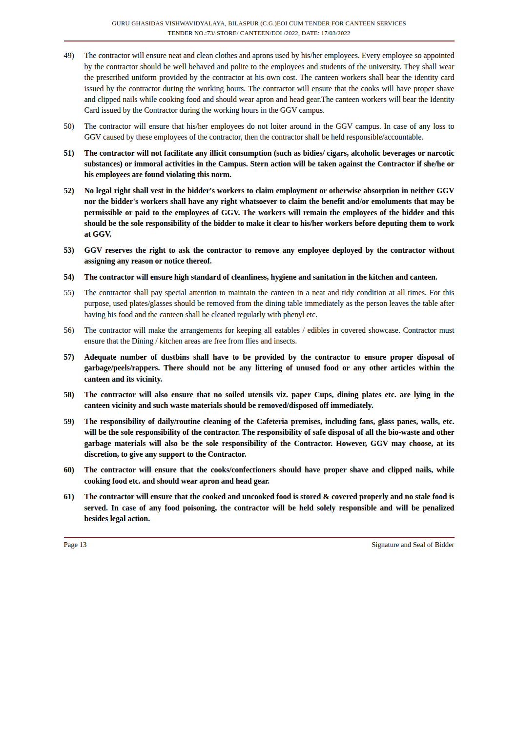GURU GHASIDAS VISHWAVIDYALAYA, BILASPUR (C.G.)EOI CUM TENDER FOR CANTEEN SERVICES
TENDER NO.:73/ STORE/ CANTEEN/EOI /2022, DATE: 17/03/2022
49) The contractor will ensure neat and clean clothes and aprons used by his/her employees. Every employee so appointed by the contractor should be well behaved and polite to the employees and students of the university. They shall wear the prescribed uniform provided by the contractor at his own cost. The canteen workers shall bear the identity card issued by the contractor during the working hours. The contractor will ensure that the cooks will have proper shave and clipped nails while cooking food and should wear apron and head gear.The canteen workers will bear the Identity Card issued by the Contractor during the working hours in the GGV campus.
50) The contractor will ensure that his/her employees do not loiter around in the GGV campus. In case of any loss to GGV caused by these employees of the contractor, then the contractor shall be held responsible/accountable.
51) The contractor will not facilitate any illicit consumption (such as bidies/ cigars, alcoholic beverages or narcotic substances) or immoral activities in the Campus. Stern action will be taken against the Contractor if she/he or his employees are found violating this norm.
52) No legal right shall vest in the bidder's workers to claim employment or otherwise absorption in neither GGV nor the bidder's workers shall have any right whatsoever to claim the benefit and/or emoluments that may be permissible or paid to the employees of GGV. The workers will remain the employees of the bidder and this should be the sole responsibility of the bidder to make it clear to his/her workers before deputing them to work at GGV.
53) GGV reserves the right to ask the contractor to remove any employee deployed by the contractor without assigning any reason or notice thereof.
54) The contractor will ensure high standard of cleanliness, hygiene and sanitation in the kitchen and canteen.
55) The contractor shall pay special attention to maintain the canteen in a neat and tidy condition at all times. For this purpose, used plates/glasses should be removed from the dining table immediately as the person leaves the table after having his food and the canteen shall be cleaned regularly with phenyl etc.
56) The contractor will make the arrangements for keeping all eatables / edibles in covered showcase. Contractor must ensure that the Dining / kitchen areas are free from flies and insects.
57) Adequate number of dustbins shall have to be provided by the contractor to ensure proper disposal of garbage/peels/rappers. There should not be any littering of unused food or any other articles within the canteen and its vicinity.
58) The contractor will also ensure that no soiled utensils viz. paper Cups, dining plates etc. are lying in the canteen vicinity and such waste materials should be removed/disposed off immediately.
59) The responsibility of daily/routine cleaning of the Cafeteria premises, including fans, glass panes, walls, etc. will be the sole responsibility of the contractor. The responsibility of safe disposal of all the bio-waste and other garbage materials will also be the sole responsibility of the Contractor. However, GGV may choose, at its discretion, to give any support to the Contractor.
60) The contractor will ensure that the cooks/confectioners should have proper shave and clipped nails, while cooking food etc. and should wear apron and head gear.
61) The contractor will ensure that the cooked and uncooked food is stored & covered properly and no stale food is served. In case of any food poisoning, the contractor will be held solely responsible and will be penalized besides legal action.
Page 13
Signature and Seal of Bidder